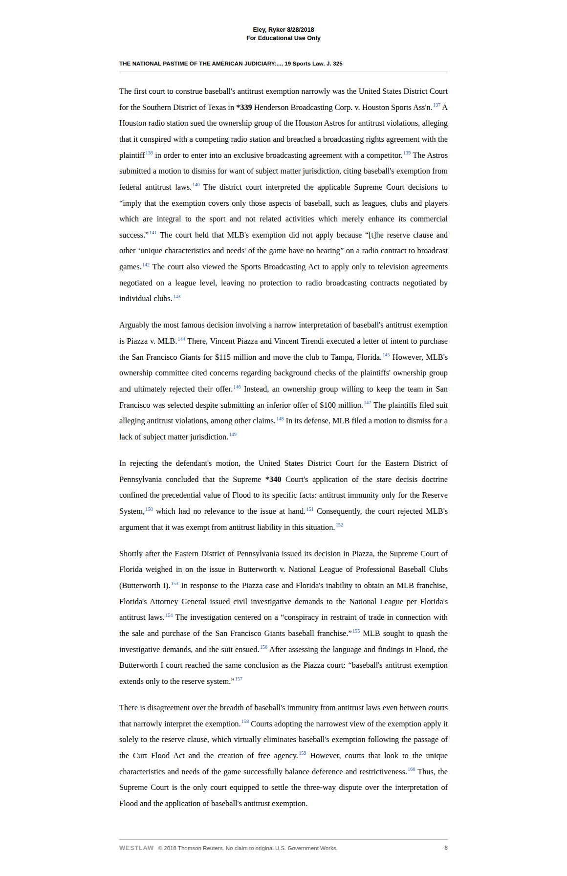Eley, Ryker 8/28/2018
For Educational Use Only
THE NATIONAL PASTIME OF THE AMERICAN JUDICIARY:..., 19 Sports Law. J. 325
The first court to construe baseball's antitrust exemption narrowly was the United States District Court for the Southern District of Texas in *339 Henderson Broadcasting Corp. v. Houston Sports Ass'n.137 A Houston radio station sued the ownership group of the Houston Astros for antitrust violations, alleging that it conspired with a competing radio station and breached a broadcasting rights agreement with the plaintiff138 in order to enter into an exclusive broadcasting agreement with a competitor.139 The Astros submitted a motion to dismiss for want of subject matter jurisdiction, citing baseball's exemption from federal antitrust laws.140 The district court interpreted the applicable Supreme Court decisions to “imply that the exemption covers only those aspects of baseball, such as leagues, clubs and players which are integral to the sport and not related activities which merely enhance its commercial success.”141 The court held that MLB's exemption did not apply because “[t]he reserve clause and other ‘unique characteristics and needs' of the game have no bearing” on a radio contract to broadcast games.142 The court also viewed the Sports Broadcasting Act to apply only to television agreements negotiated on a league level, leaving no protection to radio broadcasting contracts negotiated by individual clubs.143
Arguably the most famous decision involving a narrow interpretation of baseball's antitrust exemption is Piazza v. MLB.144 There, Vincent Piazza and Vincent Tirendi executed a letter of intent to purchase the San Francisco Giants for $115 million and move the club to Tampa, Florida.145 However, MLB's ownership committee cited concerns regarding background checks of the plaintiffs' ownership group and ultimately rejected their offer.146 Instead, an ownership group willing to keep the team in San Francisco was selected despite submitting an inferior offer of $100 million.147 The plaintiffs filed suit alleging antitrust violations, among other claims.148 In its defense, MLB filed a motion to dismiss for a lack of subject matter jurisdiction.149
In rejecting the defendant's motion, the United States District Court for the Eastern District of Pennsylvania concluded that the Supreme *340 Court's application of the stare decisis doctrine confined the precedential value of Flood to its specific facts: antitrust immunity only for the Reserve System,150 which had no relevance to the issue at hand.151 Consequently, the court rejected MLB's argument that it was exempt from antitrust liability in this situation.152
Shortly after the Eastern District of Pennsylvania issued its decision in Piazza, the Supreme Court of Florida weighed in on the issue in Butterworth v. National League of Professional Baseball Clubs (Butterworth I).153 In response to the Piazza case and Florida's inability to obtain an MLB franchise, Florida's Attorney General issued civil investigative demands to the National League per Florida's antitrust laws.154 The investigation centered on a “conspiracy in restraint of trade in connection with the sale and purchase of the San Francisco Giants baseball franchise.”155 MLB sought to quash the investigative demands, and the suit ensued.156 After assessing the language and findings in Flood, the Butterworth I court reached the same conclusion as the Piazza court: “baseball's antitrust exemption extends only to the reserve system.”157
There is disagreement over the breadth of baseball's immunity from antitrust laws even between courts that narrowly interpret the exemption.158 Courts adopting the narrowest view of the exemption apply it solely to the reserve clause, which virtually eliminates baseball's exemption following the passage of the Curt Flood Act and the creation of free agency.159 However, courts that look to the unique characteristics and needs of the game successfully balance deference and restrictiveness.160 Thus, the Supreme Court is the only court equipped to settle the three-way dispute over the interpretation of Flood and the application of baseball's antitrust exemption.
WESTLAW © 2018 Thomson Reuters. No claim to original U.S. Government Works.
8